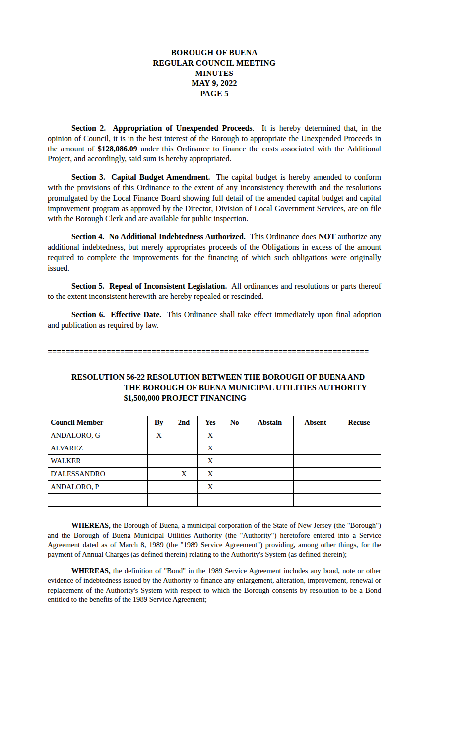BOROUGH OF BUENA
REGULAR COUNCIL MEETING
MINUTES
MAY 9, 2022
PAGE 5
Section 2. Appropriation of Unexpended Proceeds. It is hereby determined that, in the opinion of Council, it is in the best interest of the Borough to appropriate the Unexpended Proceeds in the amount of $128,086.09 under this Ordinance to finance the costs associated with the Additional Project, and accordingly, said sum is hereby appropriated.
Section 3. Capital Budget Amendment. The capital budget is hereby amended to conform with the provisions of this Ordinance to the extent of any inconsistency therewith and the resolutions promulgated by the Local Finance Board showing full detail of the amended capital budget and capital improvement program as approved by the Director, Division of Local Government Services, are on file with the Borough Clerk and are available for public inspection.
Section 4. No Additional Indebtedness Authorized. This Ordinance does NOT authorize any additional indebtedness, but merely appropriates proceeds of the Obligations in excess of the amount required to complete the improvements for the financing of which such obligations were originally issued.
Section 5. Repeal of Inconsistent Legislation. All ordinances and resolutions or parts thereof to the extent inconsistent herewith are hereby repealed or rescinded.
Section 6. Effective Date. This Ordinance shall take effect immediately upon final adoption and publication as required by law.
=======================================================================
RESOLUTION 56-22 RESOLUTION BETWEEN THE BOROUGH OF BUENA AND THE BOROUGH OF BUENA MUNICIPAL UTILITIES AUTHORITY $1,500,000 PROJECT FINANCING
| Council Member | By | 2nd | Yes | No | Abstain | Absent | Recuse |
| --- | --- | --- | --- | --- | --- | --- | --- |
| ANDALORO, G | X | | X | | | | |
| ALVAREZ | | | X | | | | |
| WALKER | | | X | | | | |
| D'ALESSANDRO | | X | X | | | | |
| ANDALORO, P | | | X | | | | |
WHEREAS, the Borough of Buena, a municipal corporation of the State of New Jersey (the "Borough") and the Borough of Buena Municipal Utilities Authority (the "Authority") heretofore entered into a Service Agreement dated as of March 8, 1989 (the "1989 Service Agreement") providing, among other things, for the payment of Annual Charges (as defined therein) relating to the Authority's System (as defined therein);
WHEREAS, the definition of "Bond" in the 1989 Service Agreement includes any bond, note or other evidence of indebtedness issued by the Authority to finance any enlargement, alteration, improvement, renewal or replacement of the Authority's System with respect to which the Borough consents by resolution to be a Bond entitled to the benefits of the 1989 Service Agreement;